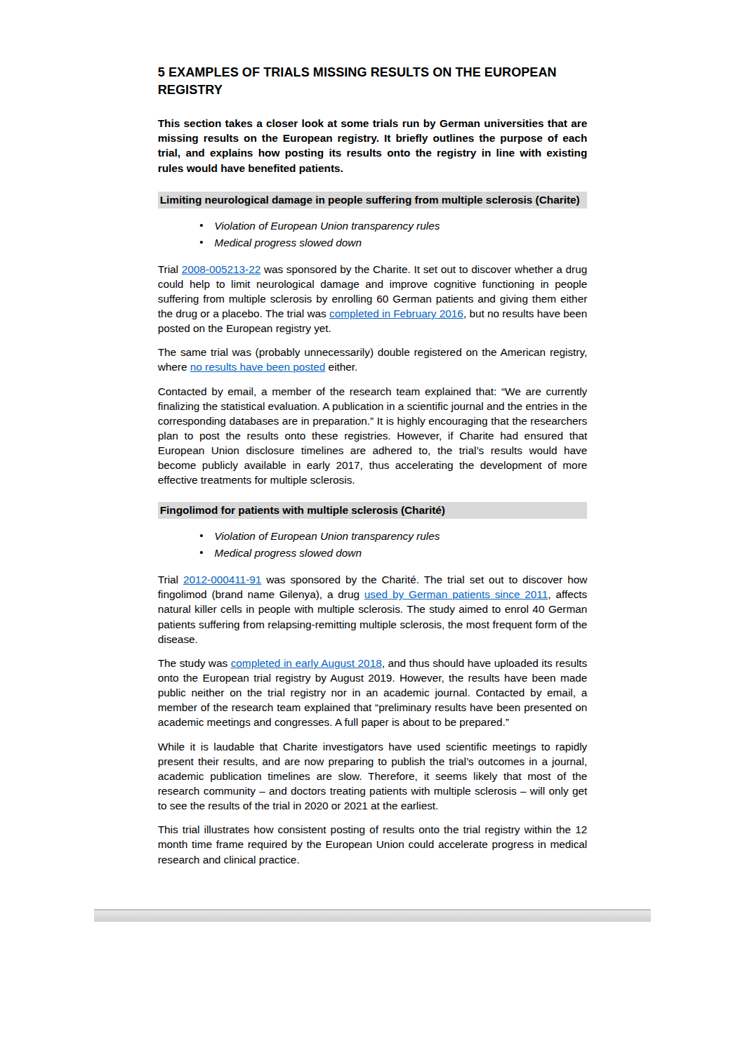5 EXAMPLES OF TRIALS MISSING RESULTS ON THE EUROPEAN REGISTRY
This section takes a closer look at some trials run by German universities that are missing results on the European registry. It briefly outlines the purpose of each trial, and explains how posting its results onto the registry in line with existing rules would have benefited patients.
Limiting neurological damage in people suffering from multiple sclerosis (Charite)
Violation of European Union transparency rules
Medical progress slowed down
Trial 2008-005213-22 was sponsored by the Charite. It set out to discover whether a drug could help to limit neurological damage and improve cognitive functioning in people suffering from multiple sclerosis by enrolling 60 German patients and giving them either the drug or a placebo. The trial was completed in February 2016, but no results have been posted on the European registry yet.
The same trial was (probably unnecessarily) double registered on the American registry, where no results have been posted either.
Contacted by email, a member of the research team explained that: “We are currently finalizing the statistical evaluation. A publication in a scientific journal and the entries in the corresponding databases are in preparation.” It is highly encouraging that the researchers plan to post the results onto these registries. However, if Charite had ensured that European Union disclosure timelines are adhered to, the trial’s results would have become publicly available in early 2017, thus accelerating the development of more effective treatments for multiple sclerosis.
Fingolimod for patients with multiple sclerosis (Charité)
Violation of European Union transparency rules
Medical progress slowed down
Trial 2012-000411-91 was sponsored by the Charité. The trial set out to discover how fingolimod (brand name Gilenya), a drug used by German patients since 2011, affects natural killer cells in people with multiple sclerosis. The study aimed to enrol 40 German patients suffering from relapsing-remitting multiple sclerosis, the most frequent form of the disease.
The study was completed in early August 2018, and thus should have uploaded its results onto the European trial registry by August 2019. However, the results have been made public neither on the trial registry nor in an academic journal. Contacted by email, a member of the research team explained that “preliminary results have been presented on academic meetings and congresses. A full paper is about to be prepared.”
While it is laudable that Charite investigators have used scientific meetings to rapidly present their results, and are now preparing to publish the trial’s outcomes in a journal, academic publication timelines are slow. Therefore, it seems likely that most of the research community – and doctors treating patients with multiple sclerosis – will only get to see the results of the trial in 2020 or 2021 at the earliest.
This trial illustrates how consistent posting of results onto the trial registry within the 12 month time frame required by the European Union could accelerate progress in medical research and clinical practice.